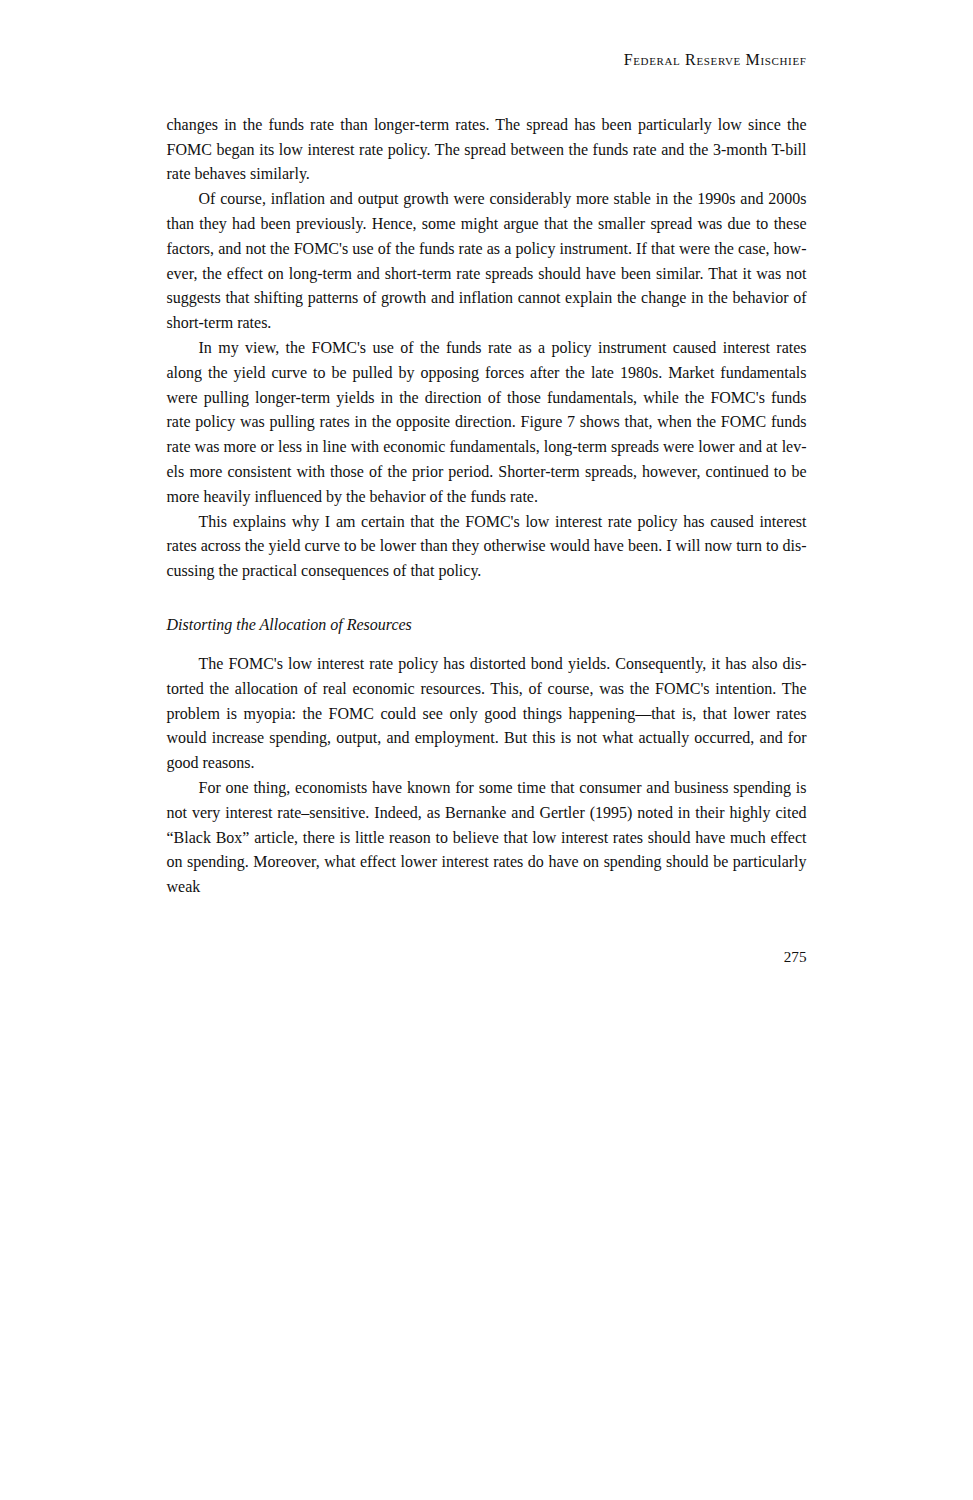Federal Reserve Mischief
changes in the funds rate than longer-term rates. The spread has been particularly low since the FOMC began its low interest rate policy. The spread between the funds rate and the 3-month T-bill rate behaves similarly.
Of course, inflation and output growth were considerably more stable in the 1990s and 2000s than they had been previously. Hence, some might argue that the smaller spread was due to these factors, and not the FOMC's use of the funds rate as a policy instrument. If that were the case, however, the effect on long-term and short-term rate spreads should have been similar. That it was not suggests that shifting patterns of growth and inflation cannot explain the change in the behavior of short-term rates.
In my view, the FOMC's use of the funds rate as a policy instrument caused interest rates along the yield curve to be pulled by opposing forces after the late 1980s. Market fundamentals were pulling longer-term yields in the direction of those fundamentals, while the FOMC's funds rate policy was pulling rates in the opposite direction. Figure 7 shows that, when the FOMC funds rate was more or less in line with economic fundamentals, long-term spreads were lower and at levels more consistent with those of the prior period. Shorter-term spreads, however, continued to be more heavily influenced by the behavior of the funds rate.
This explains why I am certain that the FOMC's low interest rate policy has caused interest rates across the yield curve to be lower than they otherwise would have been. I will now turn to discussing the practical consequences of that policy.
Distorting the Allocation of Resources
The FOMC's low interest rate policy has distorted bond yields. Consequently, it has also distorted the allocation of real economic resources. This, of course, was the FOMC's intention. The problem is myopia: the FOMC could see only good things happening—that is, that lower rates would increase spending, output, and employment. But this is not what actually occurred, and for good reasons.
For one thing, economists have known for some time that consumer and business spending is not very interest rate–sensitive. Indeed, as Bernanke and Gertler (1995) noted in their highly cited “Black Box” article, there is little reason to believe that low interest rates should have much effect on spending. Moreover, what effect lower interest rates do have on spending should be particularly weak
275